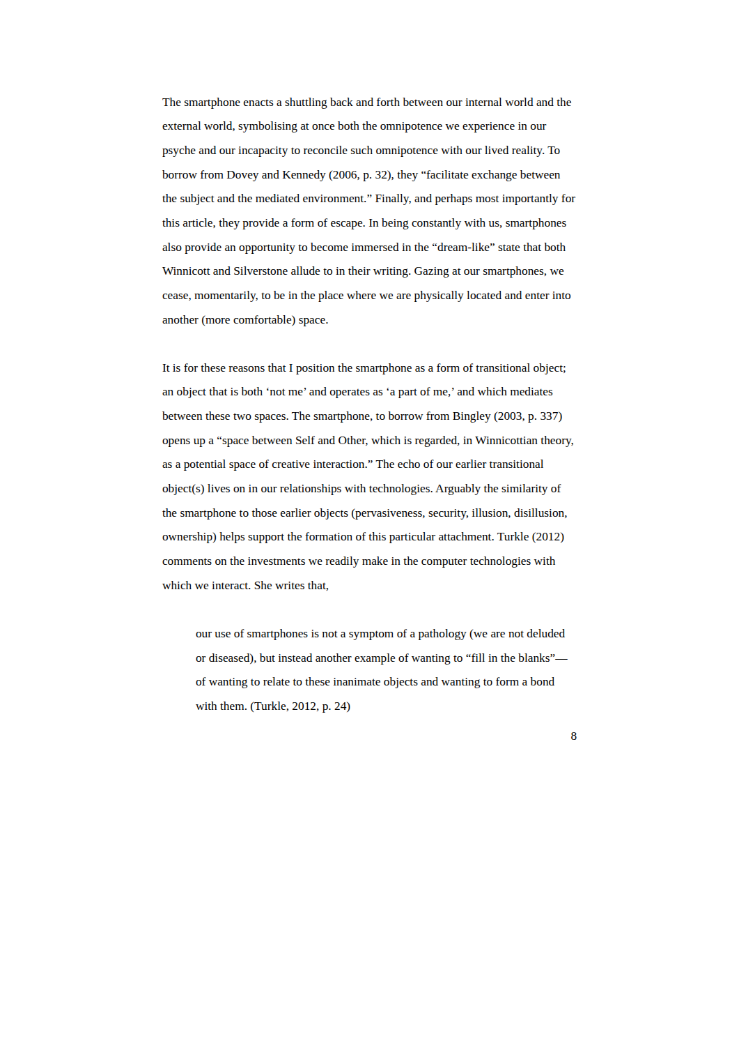The smartphone enacts a shuttling back and forth between our internal world and the external world, symbolising at once both the omnipotence we experience in our psyche and our incapacity to reconcile such omnipotence with our lived reality. To borrow from Dovey and Kennedy (2006, p. 32), they “facilitate exchange between the subject and the mediated environment.” Finally, and perhaps most importantly for this article, they provide a form of escape. In being constantly with us, smartphones also provide an opportunity to become immersed in the “dream-like” state that both Winnicott and Silverstone allude to in their writing. Gazing at our smartphones, we cease, momentarily, to be in the place where we are physically located and enter into another (more comfortable) space.
It is for these reasons that I position the smartphone as a form of transitional object; an object that is both ‘not me’ and operates as ‘a part of me,’ and which mediates between these two spaces. The smartphone, to borrow from Bingley (2003, p. 337) opens up a “space between Self and Other, which is regarded, in Winnicottian theory, as a potential space of creative interaction.” The echo of our earlier transitional object(s) lives on in our relationships with technologies. Arguably the similarity of the smartphone to those earlier objects (pervasiveness, security, illusion, disillusion, ownership) helps support the formation of this particular attachment. Turkle (2012) comments on the investments we readily make in the computer technologies with which we interact. She writes that,
our use of smartphones is not a symptom of a pathology (we are not deluded or diseased), but instead another example of wanting to “fill in the blanks”—of wanting to relate to these inanimate objects and wanting to form a bond with them. (Turkle, 2012, p. 24)
8